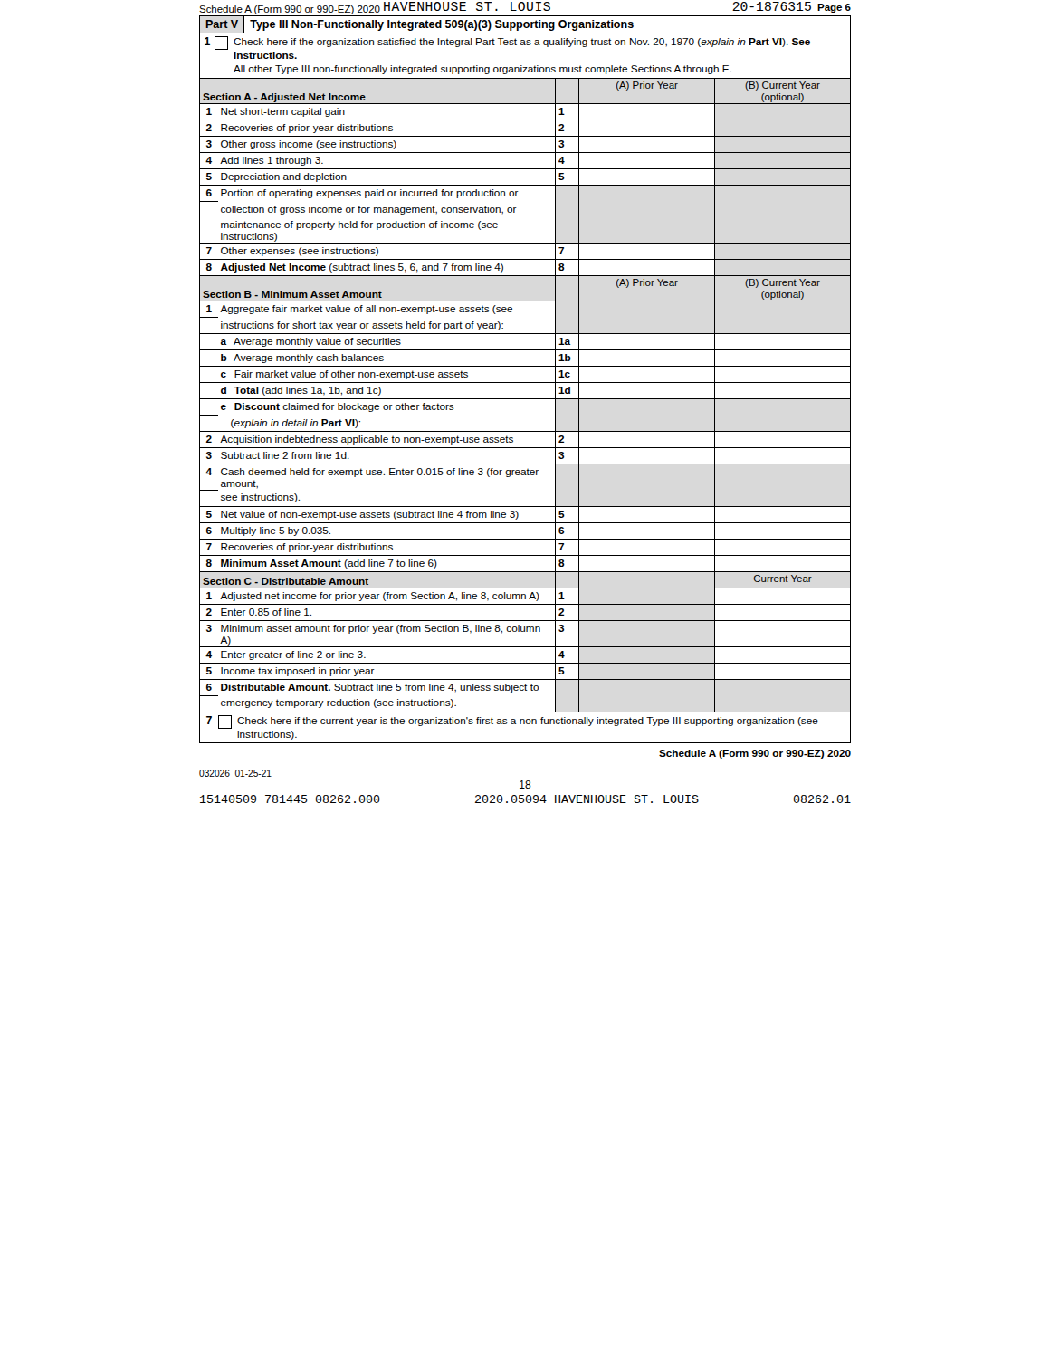Schedule A (Form 990 or 990-EZ) 2020
HAVENHOUSE ST. LOUIS
20-1876315 Page 6
Part V
Type III Non-Functionally Integrated 509(a)(3) Supporting Organizations
1
Check here if the organization satisfied the Integral Part Test as a qualifying trust on Nov. 20, 1970 (explain in Part VI). See instructions. All other Type III non-functionally integrated supporting organizations must complete Sections A through E.
| Section A - Adjusted Net Income | | (A) Prior Year | (B) Current Year (optional) |
| 1 | Net short-term capital gain | 1 | | |
| 2 | Recoveries of prior-year distributions | 2 | | |
| 3 | Other gross income (see instructions) | 3 | | |
| 4 | Add lines 1 through 3. | 4 | | |
| 5 | Depreciation and depletion | 5 | | |
| 6 | Portion of operating expenses paid or incurred for production or | | | |
| | collection of gross income or for management, conservation, or |
| | maintenance of property held for production of income (see instructions) |
| 7 | Other expenses (see instructions) | 7 | | |
| 8 | Adjusted Net Income (subtract lines 5, 6, and 7 from line 4) | 8 | | |
| Section B - Minimum Asset Amount | | (A) Prior Year | (B) Current Year (optional) |
| 1 | Aggregate fair market value of all non-exempt-use assets (see | | | |
| | instructions for short tax year or assets held for part of year): |
| | a Average monthly value of securities | 1a | | |
| | b Average monthly cash balances | 1b | | |
| | c Fair market value of other non-exempt-use assets | 1c | | |
| | d Total (add lines 1a, 1b, and 1c) | 1d | | |
| | e Discount claimed for blockage or other factors | | | |
| | ( explain in detail in Part VI ): |
| 2 | Acquisition indebtedness applicable to non-exempt-use assets | 2 | | |
| 3 | Subtract line 2 from line 1d. | 3 | | |
| 4 | Cash deemed held for exempt use. Enter 0.015 of line 3 (for greater amount, | | | |
| | see instructions). |
| 5 | Net value of non-exempt-use assets (subtract line 4 from line 3) | 5 | | |
| 6 | Multiply line 5 by 0.035. | 6 | | |
| 7 | Recoveries of prior-year distributions | 7 | | |
| 8 | Minimum Asset Amount (add line 7 to line 6) | 8 | | |
| Section C - Distributable Amount | | | Current Year |
| 1 | Adjusted net income for prior year (from Section A, line 8, column A) | 1 | | |
| 2 | Enter 0.85 of line 1. | 2 | | |
| 3 | Minimum asset amount for prior year (from Section B, line 8, column A) | 3 | | |
| 4 | Enter greater of line 2 or line 3. | 4 | | |
| 5 | Income tax imposed in prior year | 5 | | |
| 6 | Distributable Amount. Subtract line 5 from line 4, unless subject to | | | |
| | emergency temporary reduction (see instructions). |
7
Check here if the current year is the organization's first as a non-functionally integrated Type III supporting organization (see instructions).
Schedule A (Form 990 or 990-EZ) 2020
032026 01-25-21
18
15140509 781445 08262.000 2020.05094 HAVENHOUSE ST. LOUIS 08262.01